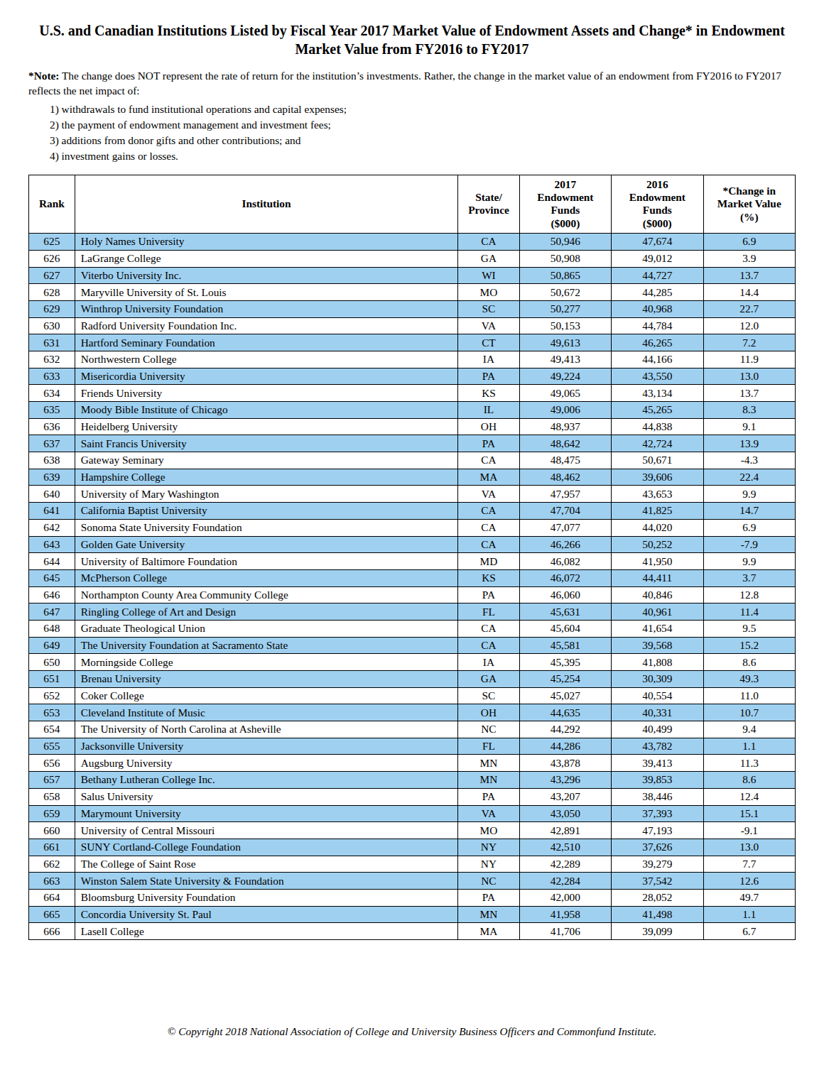U.S. and Canadian Institutions Listed by Fiscal Year 2017 Market Value of Endowment Assets and Change* in Endowment Market Value from FY2016 to FY2017
*Note: The change does NOT represent the rate of return for the institution’s investments. Rather, the change in the market value of an endowment from FY2016 to FY2017 reflects the net impact of:
1) withdrawals to fund institutional operations and capital expenses;
2) the payment of endowment management and investment fees;
3) additions from donor gifts and other contributions; and
4) investment gains or losses.
| Rank | Institution | State/ Province | 2017 Endowment Funds ($000) | 2016 Endowment Funds ($000) | *Change in Market Value (%) |
| --- | --- | --- | --- | --- | --- |
| 625 | Holy Names University | CA | 50,946 | 47,674 | 6.9 |
| 626 | LaGrange College | GA | 50,908 | 49,012 | 3.9 |
| 627 | Viterbo University Inc. | WI | 50,865 | 44,727 | 13.7 |
| 628 | Maryville University of St. Louis | MO | 50,672 | 44,285 | 14.4 |
| 629 | Winthrop University Foundation | SC | 50,277 | 40,968 | 22.7 |
| 630 | Radford University Foundation Inc. | VA | 50,153 | 44,784 | 12.0 |
| 631 | Hartford Seminary Foundation | CT | 49,613 | 46,265 | 7.2 |
| 632 | Northwestern College | IA | 49,413 | 44,166 | 11.9 |
| 633 | Misericordia University | PA | 49,224 | 43,550 | 13.0 |
| 634 | Friends University | KS | 49,065 | 43,134 | 13.7 |
| 635 | Moody Bible Institute of Chicago | IL | 49,006 | 45,265 | 8.3 |
| 636 | Heidelberg University | OH | 48,937 | 44,838 | 9.1 |
| 637 | Saint Francis University | PA | 48,642 | 42,724 | 13.9 |
| 638 | Gateway Seminary | CA | 48,475 | 50,671 | -4.3 |
| 639 | Hampshire College | MA | 48,462 | 39,606 | 22.4 |
| 640 | University of Mary Washington | VA | 47,957 | 43,653 | 9.9 |
| 641 | California Baptist University | CA | 47,704 | 41,825 | 14.7 |
| 642 | Sonoma State University Foundation | CA | 47,077 | 44,020 | 6.9 |
| 643 | Golden Gate University | CA | 46,266 | 50,252 | -7.9 |
| 644 | University of Baltimore Foundation | MD | 46,082 | 41,950 | 9.9 |
| 645 | McPherson College | KS | 46,072 | 44,411 | 3.7 |
| 646 | Northampton County Area Community College | PA | 46,060 | 40,846 | 12.8 |
| 647 | Ringling College of Art and Design | FL | 45,631 | 40,961 | 11.4 |
| 648 | Graduate Theological Union | CA | 45,604 | 41,654 | 9.5 |
| 649 | The University Foundation at Sacramento State | CA | 45,581 | 39,568 | 15.2 |
| 650 | Morningside College | IA | 45,395 | 41,808 | 8.6 |
| 651 | Brenau University | GA | 45,254 | 30,309 | 49.3 |
| 652 | Coker College | SC | 45,027 | 40,554 | 11.0 |
| 653 | Cleveland Institute of Music | OH | 44,635 | 40,331 | 10.7 |
| 654 | The University of North Carolina at Asheville | NC | 44,292 | 40,499 | 9.4 |
| 655 | Jacksonville University | FL | 44,286 | 43,782 | 1.1 |
| 656 | Augsburg University | MN | 43,878 | 39,413 | 11.3 |
| 657 | Bethany Lutheran College Inc. | MN | 43,296 | 39,853 | 8.6 |
| 658 | Salus University | PA | 43,207 | 38,446 | 12.4 |
| 659 | Marymount University | VA | 43,050 | 37,393 | 15.1 |
| 660 | University of Central Missouri | MO | 42,891 | 47,193 | -9.1 |
| 661 | SUNY Cortland-College Foundation | NY | 42,510 | 37,626 | 13.0 |
| 662 | The College of Saint Rose | NY | 42,289 | 39,279 | 7.7 |
| 663 | Winston Salem State University & Foundation | NC | 42,284 | 37,542 | 12.6 |
| 664 | Bloomsburg University Foundation | PA | 42,000 | 28,052 | 49.7 |
| 665 | Concordia University St. Paul | MN | 41,958 | 41,498 | 1.1 |
| 666 | Lasell College | MA | 41,706 | 39,099 | 6.7 |
© Copyright 2018 National Association of College and University Business Officers and Commonfund Institute.